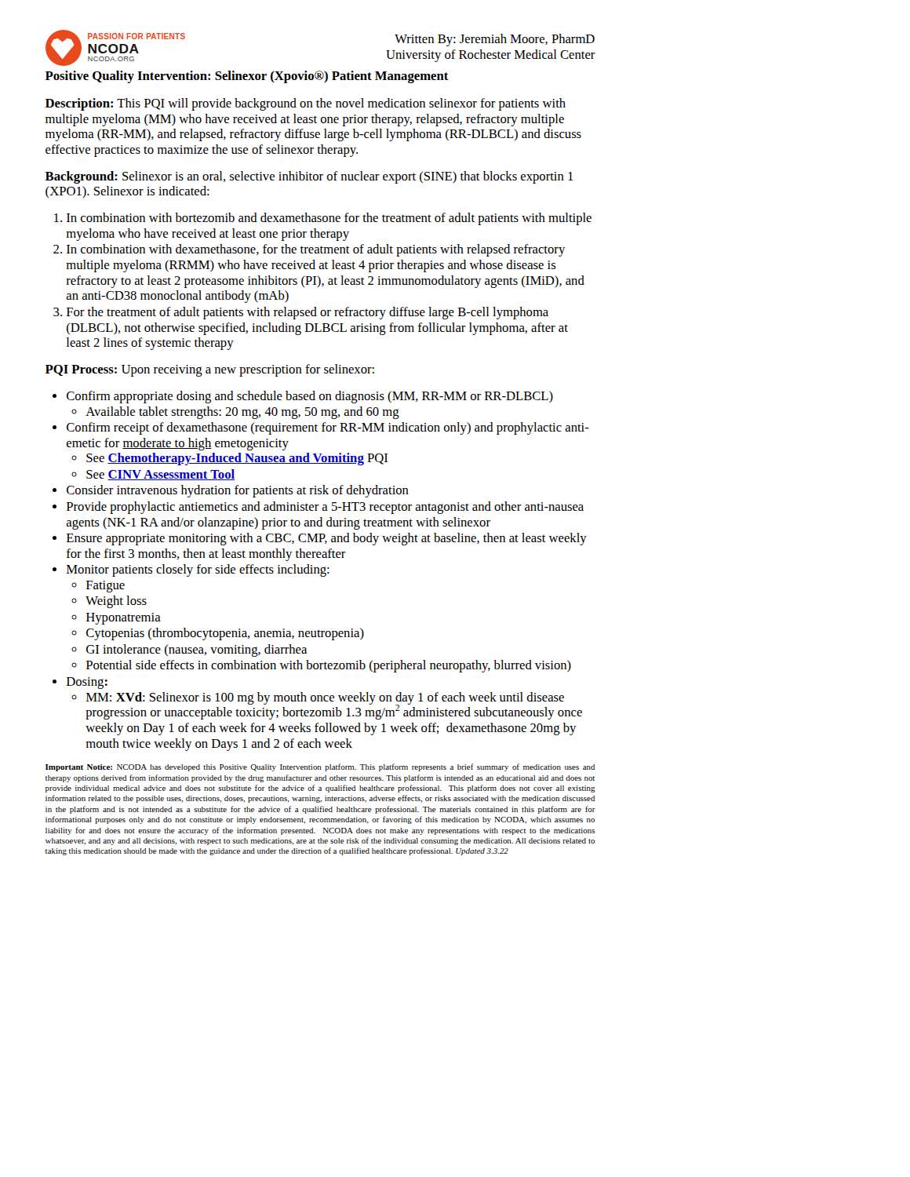PASSION FOR PATIENTS
NCODA
NCODA.ORG
Written By: Jeremiah Moore, PharmD
University of Rochester Medical Center
Positive Quality Intervention: Selinexor (Xpovio®) Patient Management
Description: This PQI will provide background on the novel medication selinexor for patients with multiple myeloma (MM) who have received at least one prior therapy, relapsed, refractory multiple myeloma (RR-MM), and relapsed, refractory diffuse large b-cell lymphoma (RR-DLBCL) and discuss effective practices to maximize the use of selinexor therapy.
Background: Selinexor is an oral, selective inhibitor of nuclear export (SINE) that blocks exportin 1 (XPO1). Selinexor is indicated:
In combination with bortezomib and dexamethasone for the treatment of adult patients with multiple myeloma who have received at least one prior therapy
In combination with dexamethasone, for the treatment of adult patients with relapsed refractory multiple myeloma (RRMM) who have received at least 4 prior therapies and whose disease is refractory to at least 2 proteasome inhibitors (PI), at least 2 immunomodulatory agents (IMiD), and an anti-CD38 monoclonal antibody (mAb)
For the treatment of adult patients with relapsed or refractory diffuse large B-cell lymphoma (DLBCL), not otherwise specified, including DLBCL arising from follicular lymphoma, after at least 2 lines of systemic therapy
PQI Process: Upon receiving a new prescription for selinexor:
Confirm appropriate dosing and schedule based on diagnosis (MM, RR-MM or RR-DLBCL)
Available tablet strengths: 20 mg, 40 mg, 50 mg, and 60 mg
Confirm receipt of dexamethasone (requirement for RR-MM indication only) and prophylactic anti-emetic for moderate to high emetogenicity
See Chemotherapy-Induced Nausea and Vomiting PQI
See CINV Assessment Tool
Consider intravenous hydration for patients at risk of dehydration
Provide prophylactic antiemetics and administer a 5-HT3 receptor antagonist and other anti-nausea agents (NK-1 RA and/or olanzapine) prior to and during treatment with selinexor
Ensure appropriate monitoring with a CBC, CMP, and body weight at baseline, then at least weekly for the first 3 months, then at least monthly thereafter
Monitor patients closely for side effects including:
Fatigue
Weight loss
Hyponatremia
Cytopenias (thrombocytopenia, anemia, neutropenia)
GI intolerance (nausea, vomiting, diarrhea
Potential side effects in combination with bortezomib (peripheral neuropathy, blurred vision)
Dosing:
MM: XVd: Selinexor is 100 mg by mouth once weekly on day 1 of each week until disease progression or unacceptable toxicity; bortezomib 1.3 mg/m2 administered subcutaneously once weekly on Day 1 of each week for 4 weeks followed by 1 week off; dexamethasone 20mg by mouth twice weekly on Days 1 and 2 of each week
Important Notice: NCODA has developed this Positive Quality Intervention platform. This platform represents a brief summary of medication uses and therapy options derived from information provided by the drug manufacturer and other resources. This platform is intended as an educational aid and does not provide individual medical advice and does not substitute for the advice of a qualified healthcare professional. This platform does not cover all existing information related to the possible uses, directions, doses, precautions, warning, interactions, adverse effects, or risks associated with the medication discussed in the platform and is not intended as a substitute for the advice of a qualified healthcare professional. The materials contained in this platform are for informational purposes only and do not constitute or imply endorsement, recommendation, or favoring of this medication by NCODA, which assumes no liability for and does not ensure the accuracy of the information presented. NCODA does not make any representations with respect to the medications whatsoever, and any and all decisions, with respect to such medications, are at the sole risk of the individual consuming the medication. All decisions related to taking this medication should be made with the guidance and under the direction of a qualified healthcare professional. Updated 3.3.22